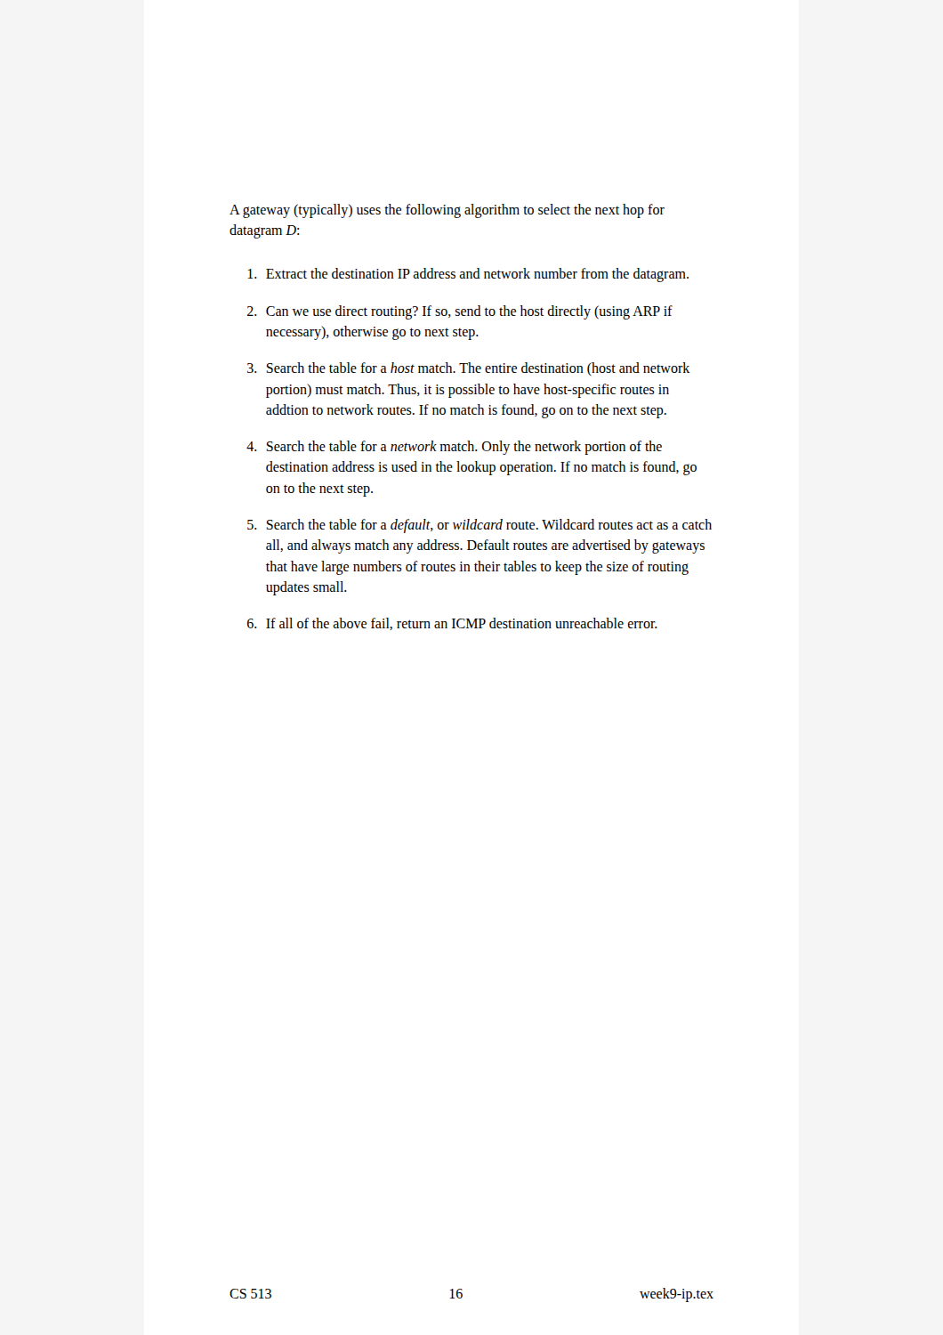A gateway (typically) uses the following algorithm to select the next hop for datagram D:
Extract the destination IP address and network number from the datagram.
Can we use direct routing? If so, send to the host directly (using ARP if necessary), otherwise go to next step.
Search the table for a host match. The entire destination (host and network portion) must match. Thus, it is possible to have host-specific routes in addtion to network routes. If no match is found, go on to the next step.
Search the table for a network match. Only the network portion of the destination address is used in the lookup operation. If no match is found, go on to the next step.
Search the table for a default, or wildcard route. Wildcard routes act as a catch all, and always match any address. Default routes are advertised by gateways that have large numbers of routes in their tables to keep the size of routing updates small.
If all of the above fail, return an ICMP destination unreachable error.
CS 513 16 week9-ip.tex